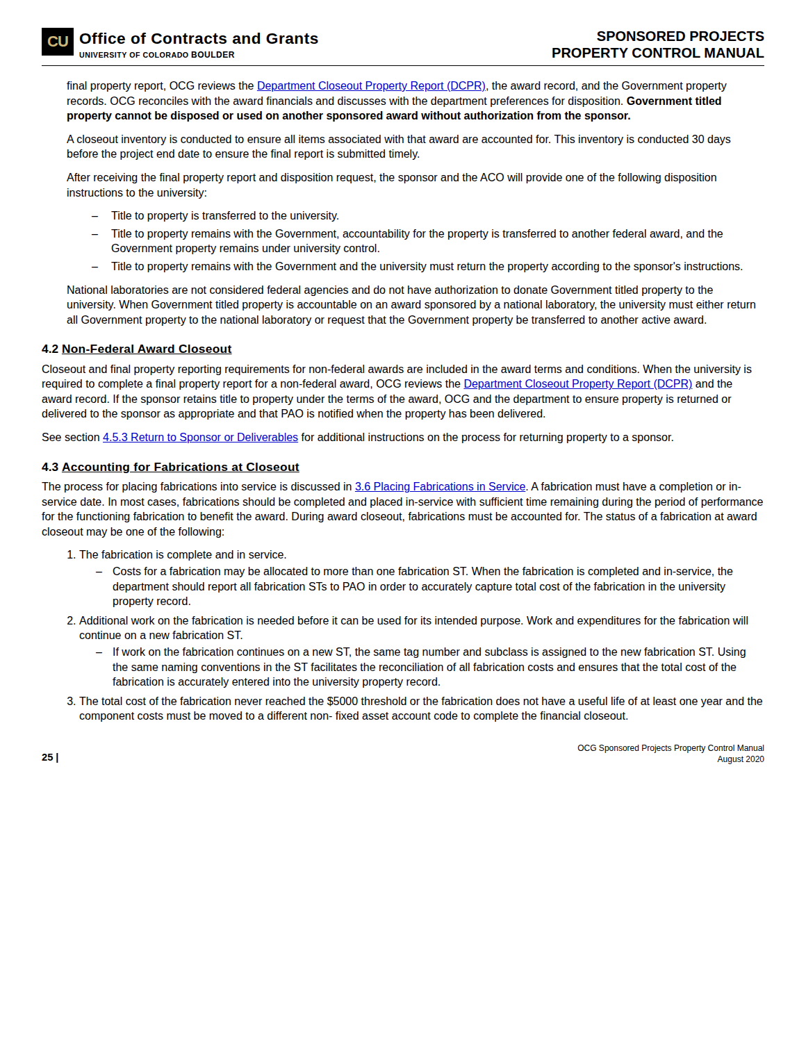CU
Office of Contracts and Grants
UNIVERSITY OF COLORADO BOULDER
SPONSORED PROJECTS
PROPERTY CONTROL MANUAL
final property report, OCG reviews the Department Closeout Property Report (DCPR), the award record, and the Government property records. OCG reconciles with the award financials and discusses with the department preferences for disposition. Government titled property cannot be disposed or used on another sponsored award without authorization from the sponsor.
A closeout inventory is conducted to ensure all items associated with that award are accounted for. This inventory is conducted 30 days before the project end date to ensure the final report is submitted timely.
After receiving the final property report and disposition request, the sponsor and the ACO will provide one of the following disposition instructions to the university:
Title to property is transferred to the university.
Title to property remains with the Government, accountability for the property is transferred to another federal award, and the Government property remains under university control.
Title to property remains with the Government and the university must return the property according to the sponsor's instructions.
National laboratories are not considered federal agencies and do not have authorization to donate Government titled property to the university. When Government titled property is accountable on an award sponsored by a national laboratory, the university must either return all Government property to the national laboratory or request that the Government property be transferred to another active award.
4.2 Non-Federal Award Closeout
Closeout and final property reporting requirements for non-federal awards are included in the award terms and conditions. When the university is required to complete a final property report for a non-federal award, OCG reviews the Department Closeout Property Report (DCPR) and the award record. If the sponsor retains title to property under the terms of the award, OCG and the department to ensure property is returned or delivered to the sponsor as appropriate and that PAO is notified when the property has been delivered.
See section 4.5.3 Return to Sponsor or Deliverables for additional instructions on the process for returning property to a sponsor.
4.3 Accounting for Fabrications at Closeout
The process for placing fabrications into service is discussed in 3.6 Placing Fabrications in Service. A fabrication must have a completion or in-service date. In most cases, fabrications should be completed and placed in-service with sufficient time remaining during the period of performance for the functioning fabrication to benefit the award. During award closeout, fabrications must be accounted for. The status of a fabrication at award closeout may be one of the following:
The fabrication is complete and in service.
Costs for a fabrication may be allocated to more than one fabrication ST. When the fabrication is completed and in-service, the department should report all fabrication STs to PAO in order to accurately capture total cost of the fabrication in the university property record.
Additional work on the fabrication is needed before it can be used for its intended purpose. Work and expenditures for the fabrication will continue on a new fabrication ST.
If work on the fabrication continues on a new ST, the same tag number and subclass is assigned to the new fabrication ST. Using the same naming conventions in the ST facilitates the reconciliation of all fabrication costs and ensures that the total cost of the fabrication is accurately entered into the university property record.
The total cost of the fabrication never reached the $5000 threshold or the fabrication does not have a useful life of at least one year and the component costs must be moved to a different non- fixed asset account code to complete the financial closeout.
25 |
OCG Sponsored Projects Property Control Manual
August 2020